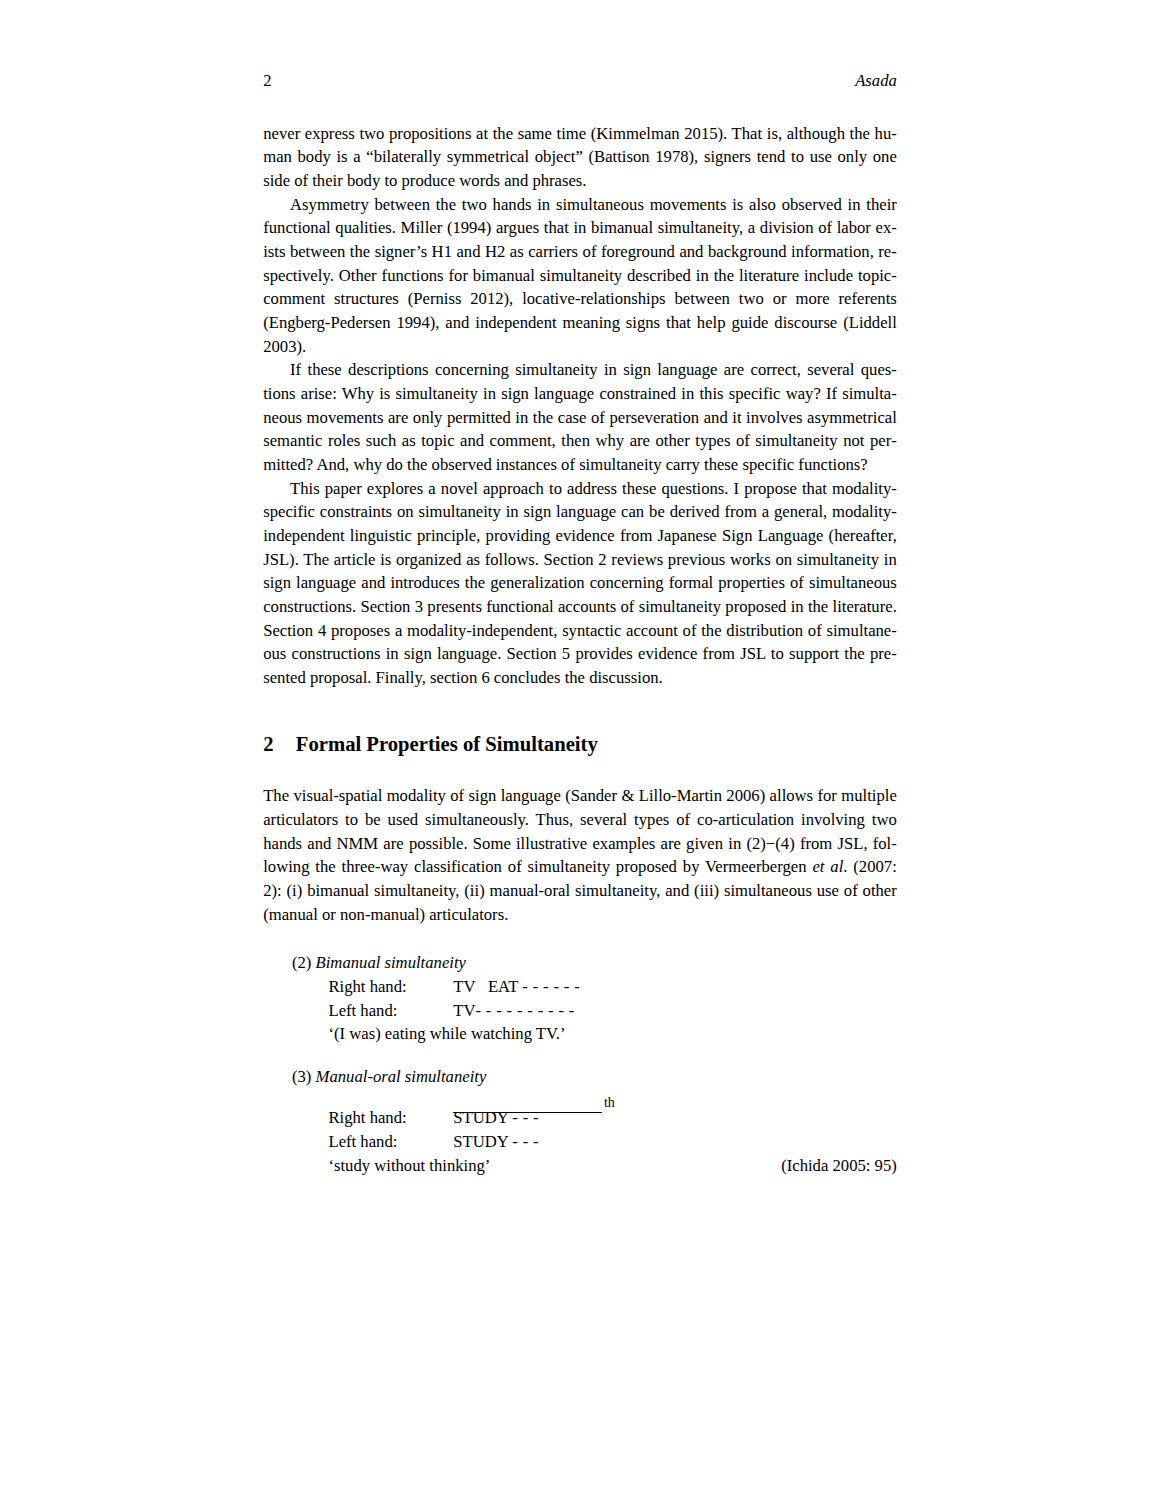2 Asada
never express two propositions at the same time (Kimmelman 2015). That is, although the human body is a “bilaterally symmetrical object” (Battison 1978), signers tend to use only one side of their body to produce words and phrases.
Asymmetry between the two hands in simultaneous movements is also observed in their functional qualities. Miller (1994) argues that in bimanual simultaneity, a division of labor exists between the signer’s H1 and H2 as carriers of foreground and background information, respectively. Other functions for bimanual simultaneity described in the literature include topic-comment structures (Perniss 2012), locative-relationships between two or more referents (Engberg-Pedersen 1994), and independent meaning signs that help guide discourse (Liddell 2003).
If these descriptions concerning simultaneity in sign language are correct, several questions arise: Why is simultaneity in sign language constrained in this specific way? If simultaneous movements are only permitted in the case of perseveration and it involves asymmetrical semantic roles such as topic and comment, then why are other types of simultaneity not permitted? And, why do the observed instances of simultaneity carry these specific functions?
This paper explores a novel approach to address these questions. I propose that modality-specific constraints on simultaneity in sign language can be derived from a general, modality-independent linguistic principle, providing evidence from Japanese Sign Language (hereafter, JSL). The article is organized as follows. Section 2 reviews previous works on simultaneity in sign language and introduces the generalization concerning formal properties of simultaneous constructions. Section 3 presents functional accounts of simultaneity proposed in the literature. Section 4 proposes a modality-independent, syntactic account of the distribution of simultaneous constructions in sign language. Section 5 provides evidence from JSL to support the presented proposal. Finally, section 6 concludes the discussion.
2 Formal Properties of Simultaneity
The visual-spatial modality of sign language (Sander & Lillo-Martin 2006) allows for multiple articulators to be used simultaneously. Thus, several types of co-articulation involving two hands and NMM are possible. Some illustrative examples are given in (2)−(4) from JSL, following the three-way classification of simultaneity proposed by Vermeerbergen et al. (2007: 2): (i) bimanual simultaneity, (ii) manual-oral simultaneity, and (iii) simultaneous use of other (manual or non-manual) articulators.
(2) Bimanual simultaneity
Right hand: TV EAT - - - - - - Left hand: TV- - - - - - - - - -
‘(I was) eating while watching TV.’
(3) Manual-oral simultaneity
th
Right hand: STUDY - - - Left hand: STUDY - - -
‘study without thinking’(Ichida 2005: 95)